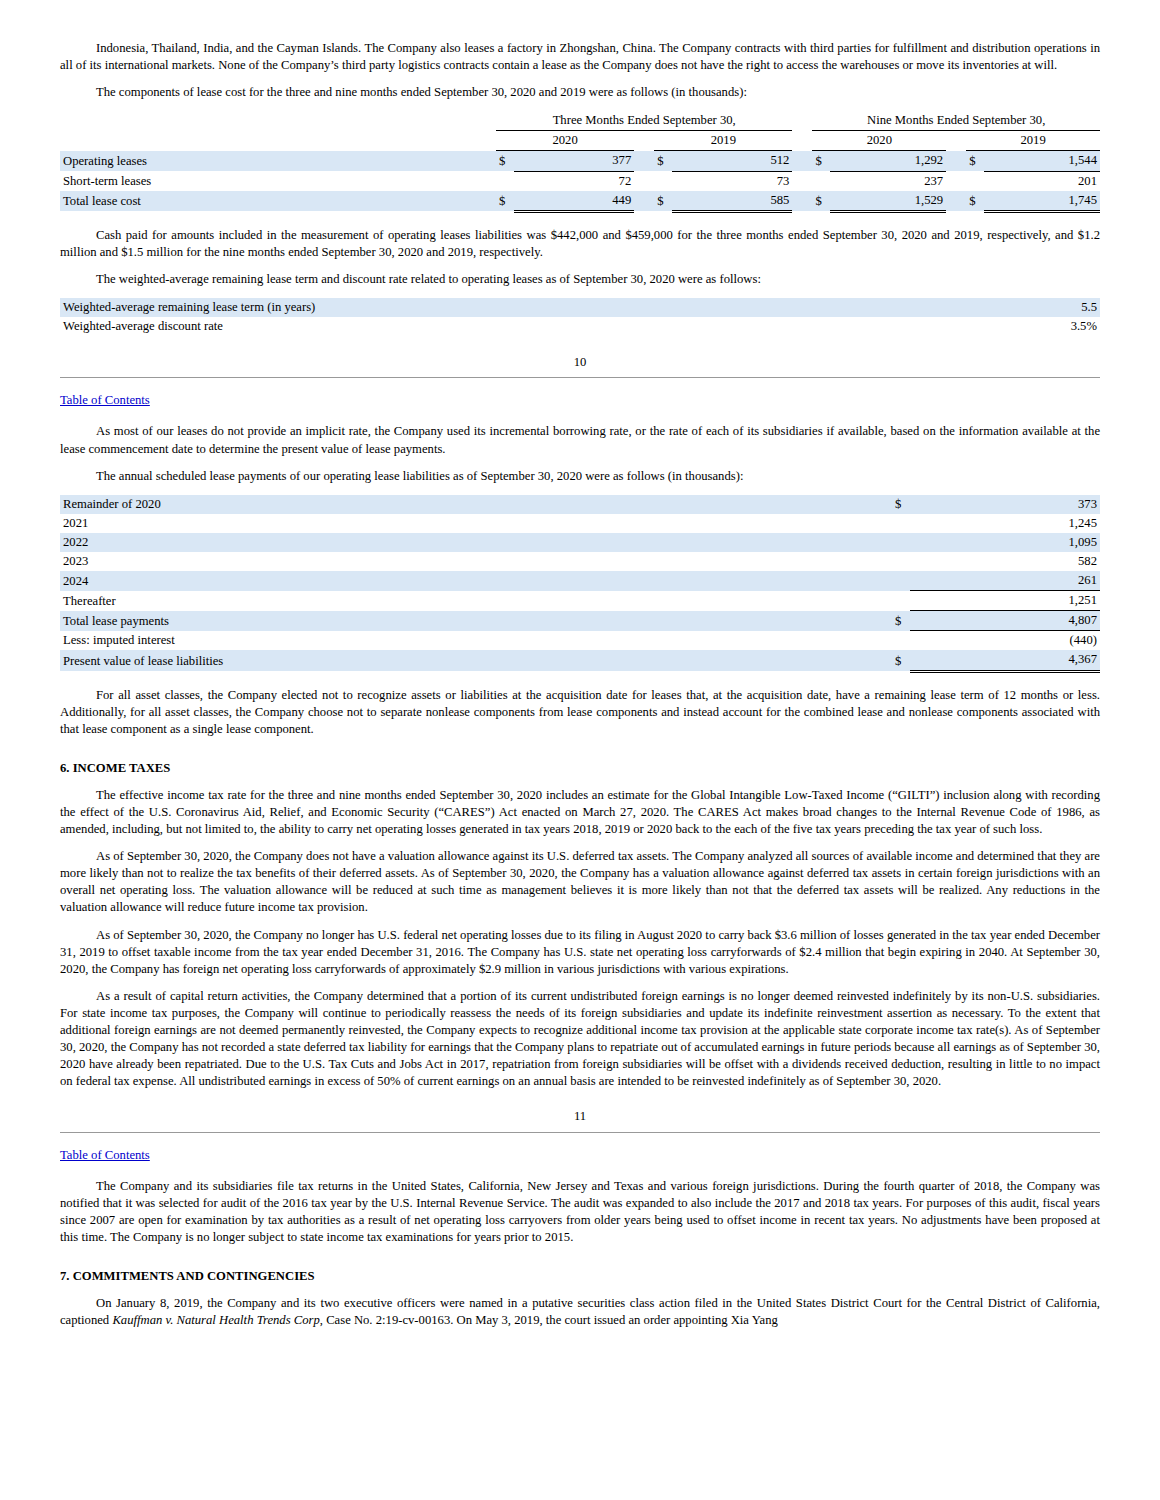Indonesia, Thailand, India, and the Cayman Islands. The Company also leases a factory in Zhongshan, China. The Company contracts with third parties for fulfillment and distribution operations in all of its international markets. None of the Company’s third party logistics contracts contain a lease as the Company does not have the right to access the warehouses or move its inventories at will.
The components of lease cost for the three and nine months ended September 30, 2020 and 2019 were as follows (in thousands):
| | | Three Months Ended September 30, | | Nine Months Ended September 30, |
| | | 2020 | | 2019 | | 2020 | | 2019 |
| Operating leases | | $ | 377 | | $ | 512 | | $ | 1,292 | | $ | 1,544 |
| Short-term leases | | | 72 | | | 73 | | | 237 | | | 201 |
| Total lease cost | | $ | 449 | | $ | 585 | | $ | 1,529 | | $ | 1,745 |
Cash paid for amounts included in the measurement of operating leases liabilities was $442,000 and $459,000 for the three months ended September 30, 2020 and 2019, respectively, and $1.2 million and $1.5 million for the nine months ended September 30, 2020 and 2019, respectively.
The weighted-average remaining lease term and discount rate related to operating leases as of September 30, 2020 were as follows:
| Weighted-average remaining lease term (in years) | 5.5 |
| Weighted-average discount rate | 3.5% |
10
Table of Contents
As most of our leases do not provide an implicit rate, the Company used its incremental borrowing rate, or the rate of each of its subsidiaries if available, based on the information available at the lease commencement date to determine the present value of lease payments.
The annual scheduled lease payments of our operating lease liabilities as of September 30, 2020 were as follows (in thousands):
| Remainder of 2020 | $ | 373 |
| 2021 | | 1,245 |
| 2022 | | 1,095 |
| 2023 | | 582 |
| 2024 | | 261 |
| Thereafter | | 1,251 |
| Total lease payments | $ | 4,807 |
| Less: imputed interest | | (440) |
| Present value of lease liabilities | $ | 4,367 |
For all asset classes, the Company elected not to recognize assets or liabilities at the acquisition date for leases that, at the acquisition date, have a remaining lease term of 12 months or less. Additionally, for all asset classes, the Company choose not to separate nonlease components from lease components and instead account for the combined lease and nonlease components associated with that lease component as a single lease component.
6. INCOME TAXES
The effective income tax rate for the three and nine months ended September 30, 2020 includes an estimate for the Global Intangible Low-Taxed Income (“GILTI”) inclusion along with recording the effect of the U.S. Coronavirus Aid, Relief, and Economic Security (“CARES”) Act enacted on March 27, 2020. The CARES Act makes broad changes to the Internal Revenue Code of 1986, as amended, including, but not limited to, the ability to carry net operating losses generated in tax years 2018, 2019 or 2020 back to the each of the five tax years preceding the tax year of such loss.
As of September 30, 2020, the Company does not have a valuation allowance against its U.S. deferred tax assets. The Company analyzed all sources of available income and determined that they are more likely than not to realize the tax benefits of their deferred assets. As of September 30, 2020, the Company has a valuation allowance against deferred tax assets in certain foreign jurisdictions with an overall net operating loss. The valuation allowance will be reduced at such time as management believes it is more likely than not that the deferred tax assets will be realized. Any reductions in the valuation allowance will reduce future income tax provision.
As of September 30, 2020, the Company no longer has U.S. federal net operating losses due to its filing in August 2020 to carry back $3.6 million of losses generated in the tax year ended December 31, 2019 to offset taxable income from the tax year ended December 31, 2016. The Company has U.S. state net operating loss carryforwards of $2.4 million that begin expiring in 2040. At September 30, 2020, the Company has foreign net operating loss carryforwards of approximately $2.9 million in various jurisdictions with various expirations.
As a result of capital return activities, the Company determined that a portion of its current undistributed foreign earnings is no longer deemed reinvested indefinitely by its non-U.S. subsidiaries. For state income tax purposes, the Company will continue to periodically reassess the needs of its foreign subsidiaries and update its indefinite reinvestment assertion as necessary. To the extent that additional foreign earnings are not deemed permanently reinvested, the Company expects to recognize additional income tax provision at the applicable state corporate income tax rate(s). As of September 30, 2020, the Company has not recorded a state deferred tax liability for earnings that the Company plans to repatriate out of accumulated earnings in future periods because all earnings as of September 30, 2020 have already been repatriated. Due to the U.S. Tax Cuts and Jobs Act in 2017, repatriation from foreign subsidiaries will be offset with a dividends received deduction, resulting in little to no impact on federal tax expense. All undistributed earnings in excess of 50% of current earnings on an annual basis are intended to be reinvested indefinitely as of September 30, 2020.
11
Table of Contents
The Company and its subsidiaries file tax returns in the United States, California, New Jersey and Texas and various foreign jurisdictions. During the fourth quarter of 2018, the Company was notified that it was selected for audit of the 2016 tax year by the U.S. Internal Revenue Service. The audit was expanded to also include the 2017 and 2018 tax years. For purposes of this audit, fiscal years since 2007 are open for examination by tax authorities as a result of net operating loss carryovers from older years being used to offset income in recent tax years. No adjustments have been proposed at this time. The Company is no longer subject to state income tax examinations for years prior to 2015.
7. COMMITMENTS AND CONTINGENCIES
On January 8, 2019, the Company and its two executive officers were named in a putative securities class action filed in the United States District Court for the Central District of California, captioned Kauffman v. Natural Health Trends Corp, Case No. 2:19-cv-00163. On May 3, 2019, the court issued an order appointing Xia Yang